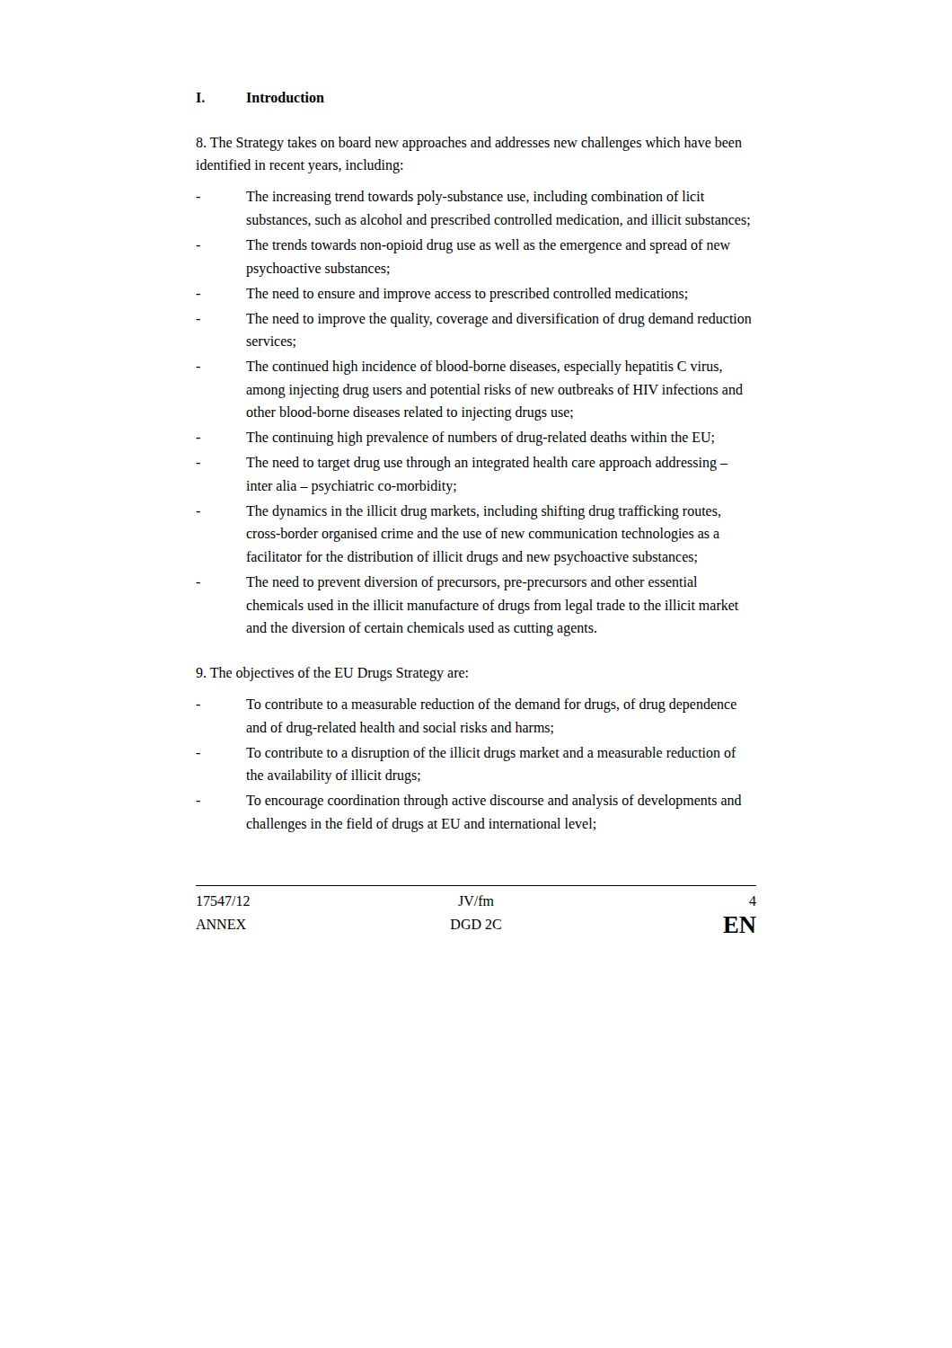I. Introduction
8. The Strategy takes on board new approaches and addresses new challenges which have been identified in recent years, including:
The increasing trend towards poly-substance use, including combination of licit substances, such as alcohol and prescribed controlled medication, and illicit substances;
The trends towards non-opioid drug use as well as the emergence and spread of new psychoactive substances;
The need to ensure and improve access to prescribed controlled medications;
The need to improve the quality, coverage and diversification of drug demand reduction services;
The continued high incidence of blood-borne diseases, especially hepatitis C virus, among injecting drug users and potential risks of new outbreaks of HIV infections and other blood-borne diseases related to injecting drugs use;
The continuing high prevalence of numbers of drug-related deaths within the EU;
The need to target drug use through an integrated health care approach addressing – inter alia – psychiatric co-morbidity;
The dynamics in the illicit drug markets, including shifting drug trafficking routes, cross-border organised crime and the use of new communication technologies as a facilitator for the distribution of illicit drugs and new psychoactive substances;
The need to prevent diversion of precursors, pre-precursors and other essential chemicals used in the illicit manufacture of drugs from legal trade to the illicit market and the diversion of certain chemicals used as cutting agents.
9. The objectives of the EU Drugs Strategy are:
To contribute to a measurable reduction of the demand for drugs, of drug dependence and of drug-related health and social risks and harms;
To contribute to a disruption of the illicit drugs market and a measurable reduction of the availability of illicit drugs;
To encourage coordination through active discourse and analysis of developments and challenges in the field of drugs at EU and international level;
17547/12
ANNEX
JV/fm
DGD 2C
4
EN